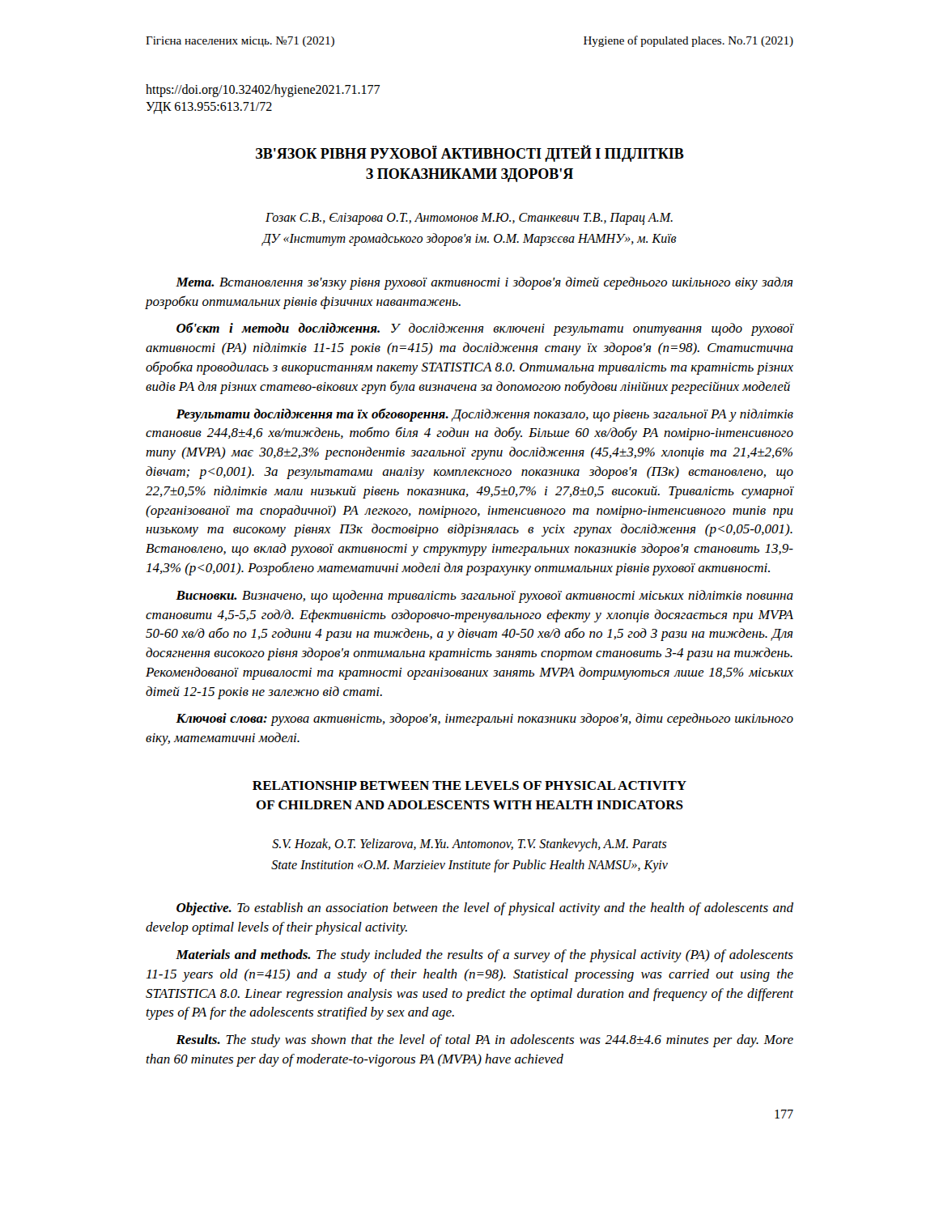Гігієна населених місць. №71 (2021) Hygiene of populated places. No.71 (2021)
https://doi.org/10.32402/hygiene2021.71.177
УДК 613.955:613.71/72
Зв'язок рівня рухової активності дітей і підлітків
з показниками здоров'я
Гозак С.В., Єлізарова О.Т., Антомонов М.Ю., Станкевич Т.В., Парац А.М.
ДУ «Інститут громадського здоров'я ім. О.М. Марзєєва НАМНУ», м. Київ
Мета. Встановлення зв'язку рівня рухової активності і здоров'я дітей середнього шкільного віку задля розробки оптимальних рівнів фізичних навантажень.
Об'єкт і методи дослідження. У дослідження включені результати опитування щодо рухової активності (РА) підлітків 11-15 років (n=415) та дослідження стану їх здоров'я (n=98). Статистична обробка проводилась з використанням пакету STATISTICA 8.0. Оптимальна тривалість та кратність різних видів РА для різних статево-вікових груп була визначена за допомогою побудови лінійних регресійних моделей
Результати дослідження та їх обговорення. Дослідження показало, що рівень загальної РА у підлітків становив 244,8±4,6 хв/тиждень, тобто біля 4 годин на добу. Більше 60 хв/добу РА помірно-інтенсивного типу (MVPA) має 30,8±2,3% респондентів загальної групи дослідження (45,4±3,9% хлопців та 21,4±2,6% дівчат; p<0,001). За результатами аналізу комплексного показника здоров'я (ПЗк) встановлено, що 22,7±0,5% підлітків мали низький рівень показника, 49,5±0,7% і 27,8±0,5 високий. Тривалість сумарної (організованої та спорадичної) РА легкого, помірного, інтенсивного та помірно-інтенсивного типів при низькому та високому рівнях ПЗк достовірно відрізнялась в усіх групах дослідження (p<0,05-0,001). Встановлено, що вклад рухової активності у структуру інтегральних показників здоров'я становить 13,9-14,3% (p<0,001). Розроблено математичні моделі для розрахунку оптимальних рівнів рухової активності.
Висновки. Визначено, що щоденна тривалість загальної рухової активності міських підлітків повинна становити 4,5-5,5 год/д. Ефективність оздоровчо-тренувального ефекту у хлопців досягається при MVPA 50-60 хв/д або по 1,5 години 4 рази на тиждень, а у дівчат 40-50 хв/д або по 1,5 год 3 рази на тиждень. Для досягнення високого рівня здоров'я оптимальна кратність занять спортом становить 3-4 рази на тиждень. Рекомендованої тривалості та кратності організованих занять MVPA дотримуються лише 18,5% міських дітей 12-15 років не залежно від статі.
Ключові слова: рухова активність, здоров'я, інтегральні показники здоров'я, діти середнього шкільного віку, математичні моделі.
Relationship between the levels of physical activity
of children and adolescents with health indicators
S.V. Hozak, O.T. Yelizarova, M.Yu. Antomonov, T.V. Stankevych, A.M. Parats
State Institution «O.M. Marzieiev Institute for Public Health NAMSU», Kyiv
Objective. To establish an association between the level of physical activity and the health of adolescents and develop optimal levels of their physical activity.
Materials and methods. The study included the results of a survey of the physical activity (PA) of adolescents 11-15 years old (n=415) and a study of their health (n=98). Statistical processing was carried out using the STATISTICA 8.0. Linear regression analysis was used to predict the optimal duration and frequency of the different types of PA for the adolescents stratified by sex and age.
Results. The study was shown that the level of total PA in adolescents was 244.8±4.6 minutes per day. More than 60 minutes per day of moderate-to-vigorous PA (MVPA) have achieved
177